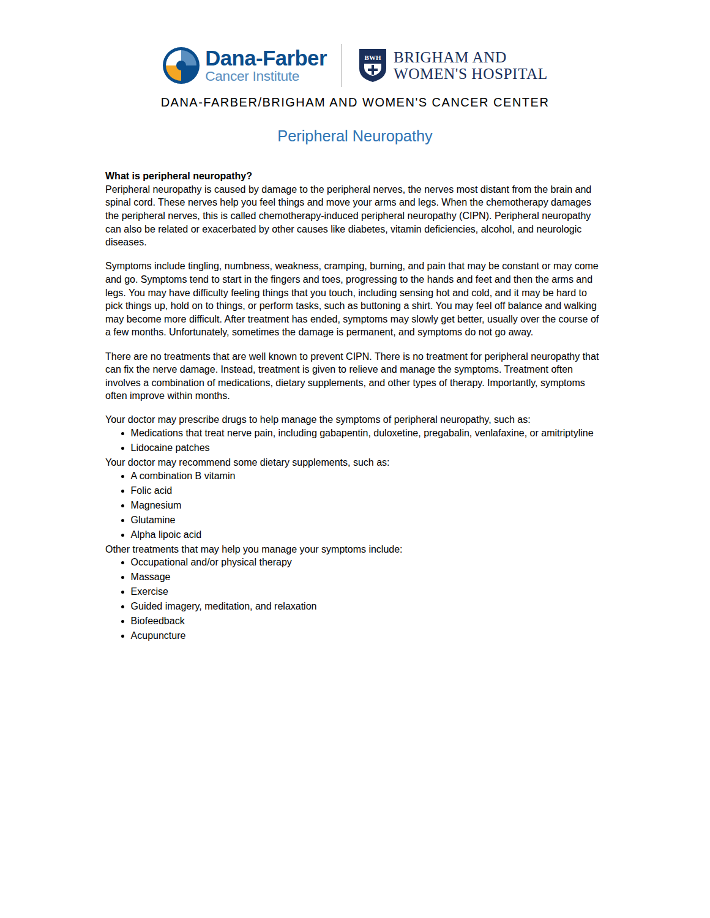Dana-Farber
Cancer Institute
BWH
BRIGHAM AND
WOMEN'S HOSPITAL
DANA-FARBER/BRIGHAM AND WOMEN'S CANCER CENTER
Peripheral Neuropathy
What is peripheral neuropathy?
Peripheral neuropathy is caused by damage to the peripheral nerves, the nerves most distant from the brain and spinal cord. These nerves help you feel things and move your arms and legs. When the chemotherapy damages the peripheral nerves, this is called chemotherapy-induced peripheral neuropathy (CIPN). Peripheral neuropathy can also be related or exacerbated by other causes like diabetes, vitamin deficiencies, alcohol, and neurologic diseases.
Symptoms include tingling, numbness, weakness, cramping, burning, and pain that may be constant or may come and go. Symptoms tend to start in the fingers and toes, progressing to the hands and feet and then the arms and legs. You may have difficulty feeling things that you touch, including sensing hot and cold, and it may be hard to pick things up, hold on to things, or perform tasks, such as buttoning a shirt. You may feel off balance and walking may become more difficult. After treatment has ended, symptoms may slowly get better, usually over the course of a few months. Unfortunately, sometimes the damage is permanent, and symptoms do not go away.
There are no treatments that are well known to prevent CIPN. There is no treatment for peripheral neuropathy that can fix the nerve damage. Instead, treatment is given to relieve and manage the symptoms. Treatment often involves a combination of medications, dietary supplements, and other types of therapy. Importantly, symptoms often improve within months.
Your doctor may prescribe drugs to help manage the symptoms of peripheral neuropathy, such as:
Medications that treat nerve pain, including gabapentin, duloxetine, pregabalin, venlafaxine, or amitriptyline
Lidocaine patches
Your doctor may recommend some dietary supplements, such as:
A combination B vitamin
Folic acid
Magnesium
Glutamine
Alpha lipoic acid
Other treatments that may help you manage your symptoms include:
Occupational and/or physical therapy
Massage
Exercise
Guided imagery, meditation, and relaxation
Biofeedback
Acupuncture